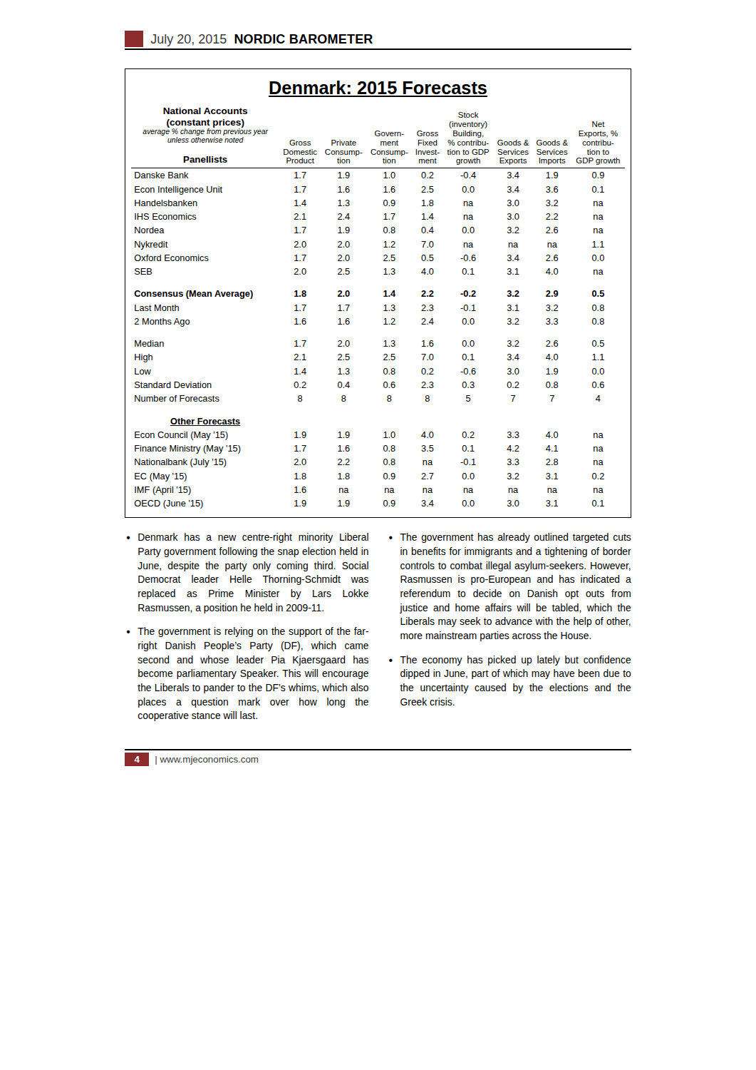July 20, 2015
NORDIC BAROMETER
Denmark: 2015 Forecasts
| National Accounts (constant prices) average % change from previous year unless otherwise noted Panellists | Gross Domestic Product | Private Consump- tion | Govern- ment Consump- tion | Gross Fixed Invest- ment | Stock (inventory) Building, % contribu- tion to GDP growth | Goods & Services Exports | Goods & Services Imports | Net Exports, % contribu- tion to GDP growth |
| --- | --- | --- | --- | --- | --- | --- | --- | --- |
| Danske Bank | 1.7 | 1.9 | 1.0 | 0.2 | -0.4 | 3.4 | 1.9 | 0.9 |
| Econ Intelligence Unit | 1.7 | 1.6 | 1.6 | 2.5 | 0.0 | 3.4 | 3.6 | 0.1 |
| Handelsbanken | 1.4 | 1.3 | 0.9 | 1.8 | na | 3.0 | 3.2 | na |
| IHS Economics | 2.1 | 2.4 | 1.7 | 1.4 | na | 3.0 | 2.2 | na |
| Nordea | 1.7 | 1.9 | 0.8 | 0.4 | 0.0 | 3.2 | 2.6 | na |
| Nykredit | 2.0 | 2.0 | 1.2 | 7.0 | na | na | na | 1.1 |
| Oxford Economics | 1.7 | 2.0 | 2.5 | 0.5 | -0.6 | 3.4 | 2.6 | 0.0 |
| SEB | 2.0 | 2.5 | 1.3 | 4.0 | 0.1 | 3.1 | 4.0 | na |
| Consensus (Mean Average) | 1.8 | 2.0 | 1.4 | 2.2 | -0.2 | 3.2 | 2.9 | 0.5 |
| Last Month | 1.7 | 1.7 | 1.3 | 2.3 | -0.1 | 3.1 | 3.2 | 0.8 |
| 2 Months Ago | 1.6 | 1.6 | 1.2 | 2.4 | 0.0 | 3.2 | 3.3 | 0.8 |
| Median | 1.7 | 2.0 | 1.3 | 1.6 | 0.0 | 3.2 | 2.6 | 0.5 |
| High | 2.1 | 2.5 | 2.5 | 7.0 | 0.1 | 3.4 | 4.0 | 1.1 |
| Low | 1.4 | 1.3 | 0.8 | 0.2 | -0.6 | 3.0 | 1.9 | 0.0 |
| Standard Deviation | 0.2 | 0.4 | 0.6 | 2.3 | 0.3 | 0.2 | 0.8 | 0.6 |
| Number of Forecasts | 8 | 8 | 8 | 8 | 5 | 7 | 7 | 4 |
| Other Forecasts | |
| Econ Council (May '15) | 1.9 | 1.9 | 1.0 | 4.0 | 0.2 | 3.3 | 4.0 | na |
| Finance Ministry (May '15) | 1.7 | 1.6 | 0.8 | 3.5 | 0.1 | 4.2 | 4.1 | na |
| Nationalbank (July '15) | 2.0 | 2.2 | 0.8 | na | -0.1 | 3.3 | 2.8 | na |
| EC (May '15) | 1.8 | 1.8 | 0.9 | 2.7 | 0.0 | 3.2 | 3.1 | 0.2 |
| IMF (April '15) | 1.6 | na | na | na | na | na | na | na |
| OECD (June '15) | 1.9 | 1.9 | 0.9 | 3.4 | 0.0 | 3.0 | 3.1 | 0.1 |
Denmark has a new centre-right minority Liberal Party government following the snap election held in June, despite the party only coming third. Social Democrat leader Helle Thorning-Schmidt was replaced as Prime Minister by Lars Lokke Rasmussen, a position he held in 2009-11.
The government is relying on the support of the far-right Danish People’s Party (DF), which came second and whose leader Pia Kjaersgaard has become parliamentary Speaker. This will encourage the Liberals to pander to the DF’s whims, which also places a question mark over how long the cooperative stance will last.
The government has already outlined targeted cuts in benefits for immigrants and a tightening of border controls to combat illegal asylum-seekers. However, Rasmussen is pro-European and has indicated a referendum to decide on Danish opt outs from justice and home affairs will be tabled, which the Liberals may seek to advance with the help of other, more mainstream parties across the House.
The economy has picked up lately but confidence dipped in June, part of which may have been due to the uncertainty caused by the elections and the Greek crisis.
4
| www.mjeconomics.com